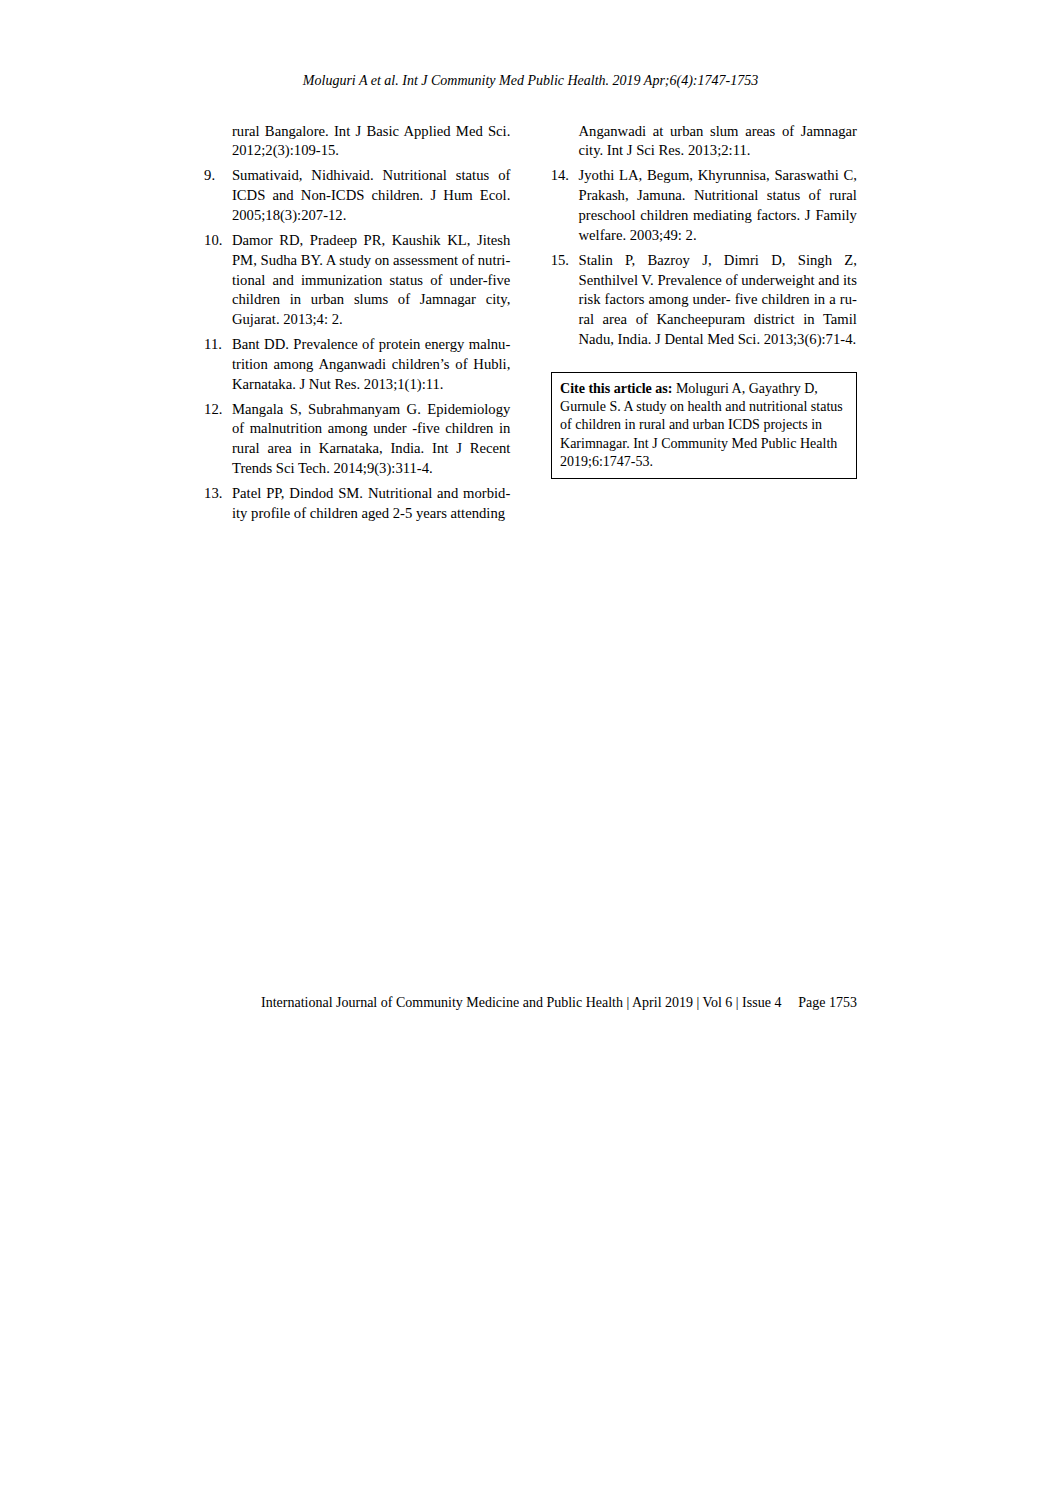Moluguri A et al. Int J Community Med Public Health. 2019 Apr;6(4):1747-1753
rural Bangalore. Int J Basic Applied Med Sci. 2012;2(3):109-15.
9. Sumativaid, Nidhivaid. Nutritional status of ICDS and Non-ICDS children. J Hum Ecol. 2005;18(3):207-12.
10. Damor RD, Pradeep PR, Kaushik KL, Jitesh PM, Sudha BY. A study on assessment of nutritional and immunization status of under-five children in urban slums of Jamnagar city, Gujarat. 2013;4: 2.
11. Bant DD. Prevalence of protein energy malnutrition among Anganwadi children’s of Hubli, Karnataka. J Nut Res. 2013;1(1):11.
12. Mangala S, Subrahmanyam G. Epidemiology of malnutrition among under -five children in rural area in Karnataka, India. Int J Recent Trends Sci Tech. 2014;9(3):311-4.
13. Patel PP, Dindod SM. Nutritional and morbidity profile of children aged 2-5 years attending
Anganwadi at urban slum areas of Jamnagar city. Int J Sci Res. 2013;2:11.
14. Jyothi LA, Begum, Khyrunnisa, Saraswathi C, Prakash, Jamuna. Nutritional status of rural preschool children mediating factors. J Family welfare. 2003;49: 2.
15. Stalin P, Bazroy J, Dimri D, Singh Z, Senthilvel V. Prevalence of underweight and its risk factors among under- five children in a rural area of Kancheepuram district in Tamil Nadu, India. J Dental Med Sci. 2013;3(6):71-4.
Cite this article as: Moluguri A, Gayathry D, Gurnule S. A study on health and nutritional status of children in rural and urban ICDS projects in Karimnagar. Int J Community Med Public Health 2019;6:1747-53.
International Journal of Community Medicine and Public Health | April 2019 | Vol 6 | Issue 4Page 1753